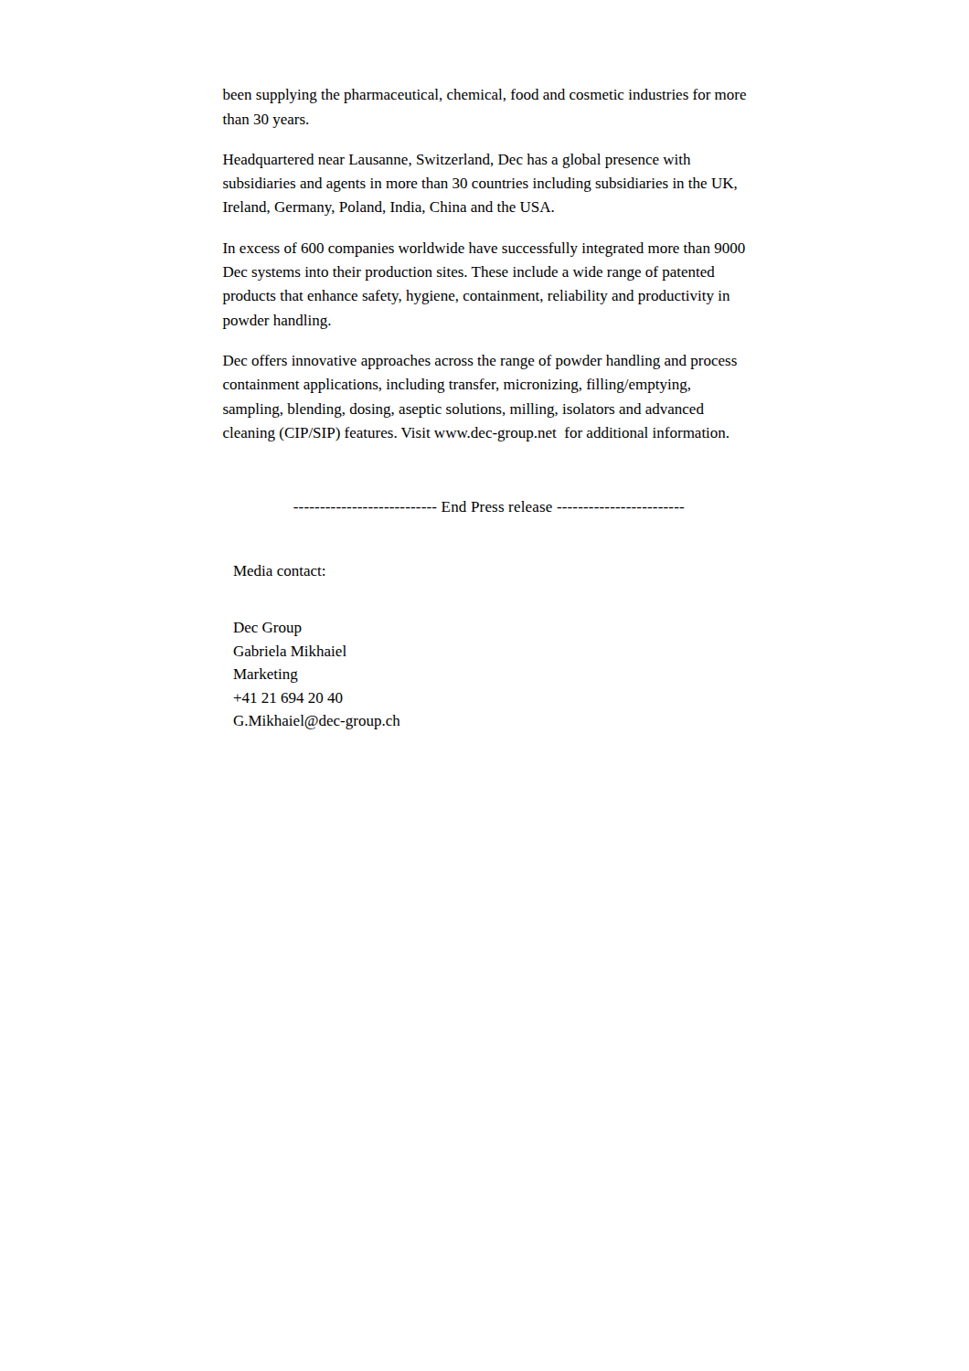been supplying the pharmaceutical, chemical, food and cosmetic industries for more than 30 years.
Headquartered near Lausanne, Switzerland, Dec has a global presence with subsidiaries and agents in more than 30 countries including subsidiaries in the UK, Ireland, Germany, Poland, India, China and the USA.
In excess of 600 companies worldwide have successfully integrated more than 9000 Dec systems into their production sites. These include a wide range of patented products that enhance safety, hygiene, containment, reliability and productivity in powder handling.
Dec offers innovative approaches across the range of powder handling and process containment applications, including transfer, micronizing, filling/emptying, sampling, blending, dosing, aseptic solutions, milling, isolators and advanced cleaning (CIP/SIP) features. Visit www.dec-group.net for additional information.
--------------------------- End Press release ------------------------
Media contact:
Dec Group Gabriela Mikhaiel Marketing +41 21 694 20 40 G.Mikhaiel@dec-group.ch